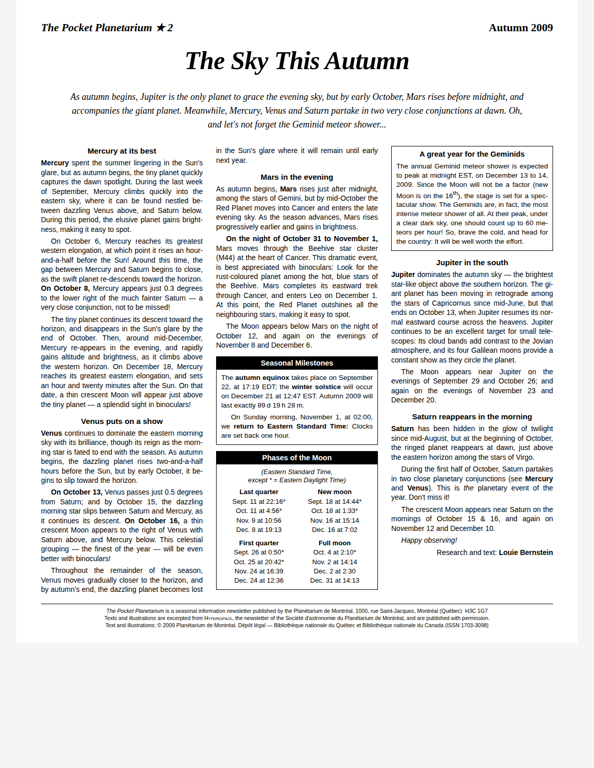The Pocket Planetarium ★ 2 Autumn 2009
The Sky This Autumn
As autumn begins, Jupiter is the only planet to grace the evening sky, but by early October, Mars rises before midnight, and accompanies the giant planet. Meanwhile, Mercury, Venus and Saturn partake in two very close conjunctions at dawn. Oh, and let's not forget the Geminid meteor shower...
Mercury at its best
Mercury spent the summer lingering in the Sun's glare, but as autumn begins, the tiny planet quickly captures the dawn spotlight. During the last week of September, Mercury climbs quickly into the eastern sky, where it can be found nestled between dazzling Venus above, and Saturn below. During this period, the elusive planet gains brightness, making it easy to spot.
On October 6, Mercury reaches its greatest western elongation, at which point it rises an hour-and-a-half before the Sun! Around this time, the gap between Mercury and Saturn begins to close, as the swift planet re-descends toward the horizon. On October 8, Mercury appears just 0.3 degrees to the lower right of the much fainter Saturn — a very close conjunction, not to be missed!
The tiny planet continues its descent toward the horizon, and disappears in the Sun's glare by the end of October. Then, around mid-December, Mercury re-appears in the evening, and rapidly gains altitude and brightness, as it climbs above the western horizon. On December 18, Mercury reaches its greatest eastern elongation, and sets an hour and twenty minutes after the Sun. On that date, a thin crescent Moon will appear just above the tiny planet — a splendid sight in binoculars!
Venus puts on a show
Venus continues to dominate the eastern morning sky with its brilliance, though its reign as the morning star is fated to end with the season. As autumn begins, the dazzling planet rises two-and-a-half hours before the Sun, but by early October, it begins to slip toward the horizon.
On October 13, Venus passes just 0.5 degrees from Saturn; and by October 15, the dazzling morning star slips between Saturn and Mercury, as it continues its descent. On October 16, a thin crescent Moon appears to the right of Venus with Saturn above, and Mercury below. This celestial grouping — the finest of the year — will be even better with binoculars!
Throughout the remainder of the season, Venus moves gradually closer to the horizon, and by autumn's end, the dazzling planet becomes lost in the Sun's glare where it will remain until early next year.
Mars in the evening
As autumn begins, Mars rises just after midnight, among the stars of Gemini, but by mid-October the Red Planet moves into Cancer and enters the late evening sky. As the season advances, Mars rises progressively earlier and gains in brightness.
On the night of October 31 to November 1, Mars moves through the Beehive star cluster (M44) at the heart of Cancer. This dramatic event, is best appreciated with binoculars: Look for the rust-coloured planet among the hot, blue stars of the Beehive. Mars completes its eastward trek through Cancer, and enters Leo on December 1. At this point, the Red Planet outshines all the neighbouring stars, making it easy to spot.
The Moon appears below Mars on the night of October 12, and again on the evenings of November 8 and December 6.
Seasonal Milestones
The autumn equinox takes place on September 22, at 17:19 EDT; the winter solstice will occur on December 21 at 12:47 EST. Autumn 2009 will last exactly 89 d 19 h 28 m.
On Sunday morning, November 1, at 02:00, we return to Eastern Standard Time: Clocks are set back one hour.
Phases of the Moon
(Eastern Standard Time, except * = Eastern Daylight Time)
| Last quarter | New moon |
| --- | --- |
| Sept. 11 at 22:16* | Sept. 18 at 14:44* |
| Oct. 11 at 4:56* | Oct. 18 at 1:33* |
| Nov. 9 at 10:56 | Nov. 16 at 15:14 |
| Dec. 8 at 19:13 | Dec. 16 at 7:02 |
| First quarter | Full moon |
| Sept. 26 at 0:50* | Oct. 4 at 2:10* |
| Oct. 25 at 20:42* | Nov. 2 at 14:14 |
| Nov. 24 at 16:39 | Dec. 2 at 2:30 |
| Dec. 24 at 12:36 | Dec. 31 at 14:13 |
A great year for the Geminids
The annual Geminid meteor shower is expected to peak at midnight EST, on December 13 to 14, 2009. Since the Moon will not be a factor (new Moon is on the 16th), the stage is set for a spectacular show. The Geminids are, in fact, the most intense meteor shower of all. At their peak, under a clear dark sky, one should count up to 60 meteors per hour! So, brave the cold, and head for the country: It will be well worth the effort.
Jupiter in the south
Jupiter dominates the autumn sky — the brightest star-like object above the southern horizon. The giant planet has been moving in retrograde among the stars of Capricornus since mid-June, but that ends on October 13, when Jupiter resumes its normal eastward course across the heavens. Jupiter continues to be an excellent target for small telescopes: Its cloud bands add contrast to the Jovian atmosphere, and its four Galilean moons provide a constant show as they circle the planet.
The Moon appears near Jupiter on the evenings of September 29 and October 26; and again on the evenings of November 23 and December 20.
Saturn reappears in the morning
Saturn has been hidden in the glow of twilight since mid-August, but at the beginning of October, the ringed planet reappears at dawn, just above the eastern horizon among the stars of Virgo.
During the first half of October, Saturn partakes in two close planetary conjunctions (see Mercury and Venus). This is the planetary event of the year. Don't miss it!
The crescent Moon appears near Saturn on the mornings of October 15 & 16, and again on November 12 and December 10.
Happy observing!
Research and text: Louie Bernstein
The Pocket Planetarium is a seasonal information newsletter published by the Planétarium de Montréal, 1000, rue Saint-Jacques, Montréal (Québec) H3C 1G7
Texts and illustrations are excerpted from Hyperespace, the newsletter of the Société d'astronomie du Planétarium de Montréal, and are published with permission.
Text and illustrations: © 2009 Planétarium de Montréal. Dépôt légal — Bibliothèque nationale du Québec et Bibliothèque nationale du Canada (ISSN 1703-3098)